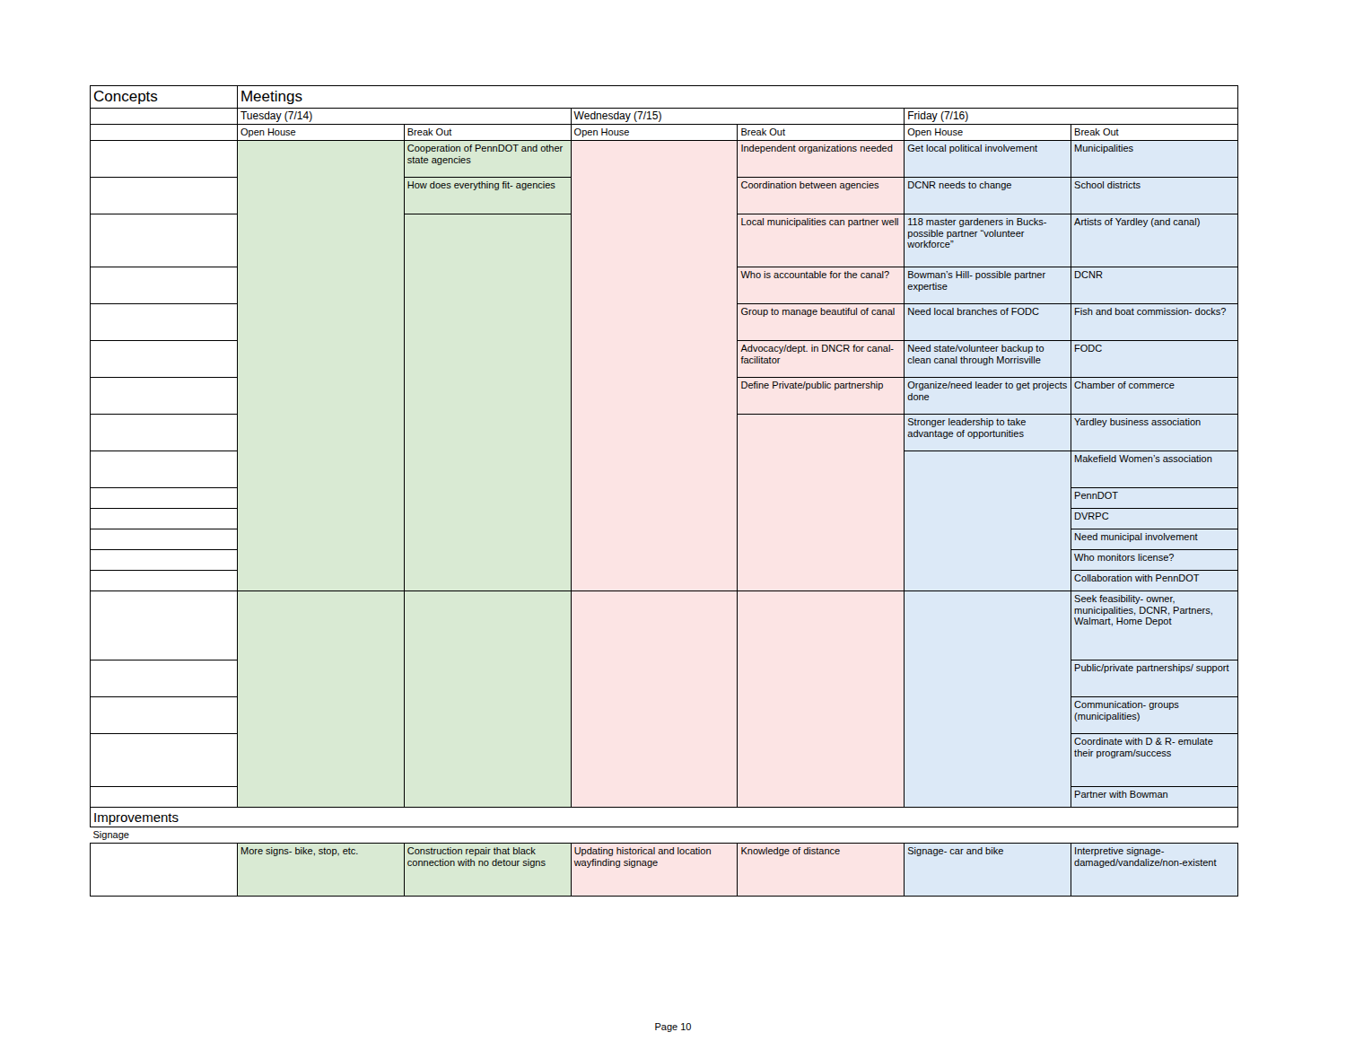| Concepts | Meetings |
| --- | --- |
| | Tuesday (7/14) | Wednesday (7/15) | Friday (7/16) |
| | Open House | Break Out | Open House | Break Out | Open House | Break Out |
| | | Cooperation of PennDOT and other state agencies | | Independent organizations needed | Get local political involvement | Municipalities |
| | How does everything fit- agencies | Coordination between agencies | DCNR needs to change | School districts |
| | | Local municipalities can partner well | 118 master gardeners in Bucks- possible partner “volunteer workforce” | Artists of Yardley (and canal) |
| | Who is accountable for the canal? | Bowman’s Hill- possible partner expertise | DCNR |
| | Group to manage beautiful of canal | Need local branches of FODC | Fish and boat commission- docks? |
| | Advocacy/dept. in DNCR for canal- facilitator | Need state/volunteer backup to clean canal through Morrisville | FODC |
| | Define Private/public partnership | Organize/need leader to get projects done | Chamber of commerce |
| | | Stronger leadership to take advantage of opportunities | Yardley business association |
| | | Makefield Women’s association |
| | PennDOT |
| | DVRPC |
| | Need municipal involvement |
| | Who monitors license? |
| | Collaboration with PennDOT |
| | | | | | | Seek feasibility- owner, municipalities, DCNR, Partners, Walmart, Home Depot |
| | Public/private partnerships/ support |
| | Communication- groups (municipalities) |
| | Coordinate with D & R- emulate their program/success |
| | Partner with Bowman |
| Improvements |
| Signage |
| | More signs- bike, stop, etc. | Construction repair that black connection with no detour signs | Updating historical and location wayfinding signage | Knowledge of distance | Signage- car and bike | Interpretive signage- damaged/vandalize/non-existent |
Page 10